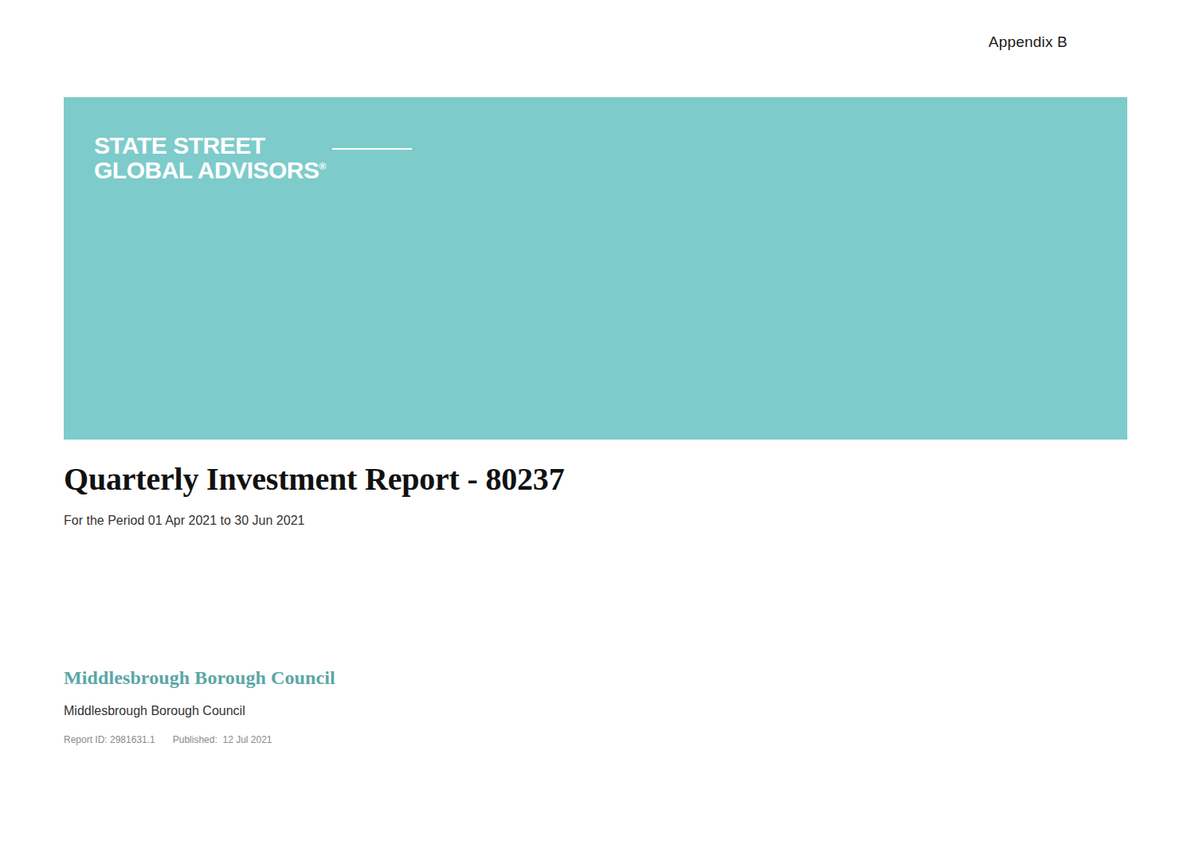Appendix B
STATE STREET GLOBAL ADVISORS®
Quarterly Investment Report - 80237
For the Period 01 Apr 2021 to 30 Jun 2021
Middlesbrough Borough Council
Middlesbrough Borough Council
Report ID: 2981631.1 Published: 12 Jul 2021